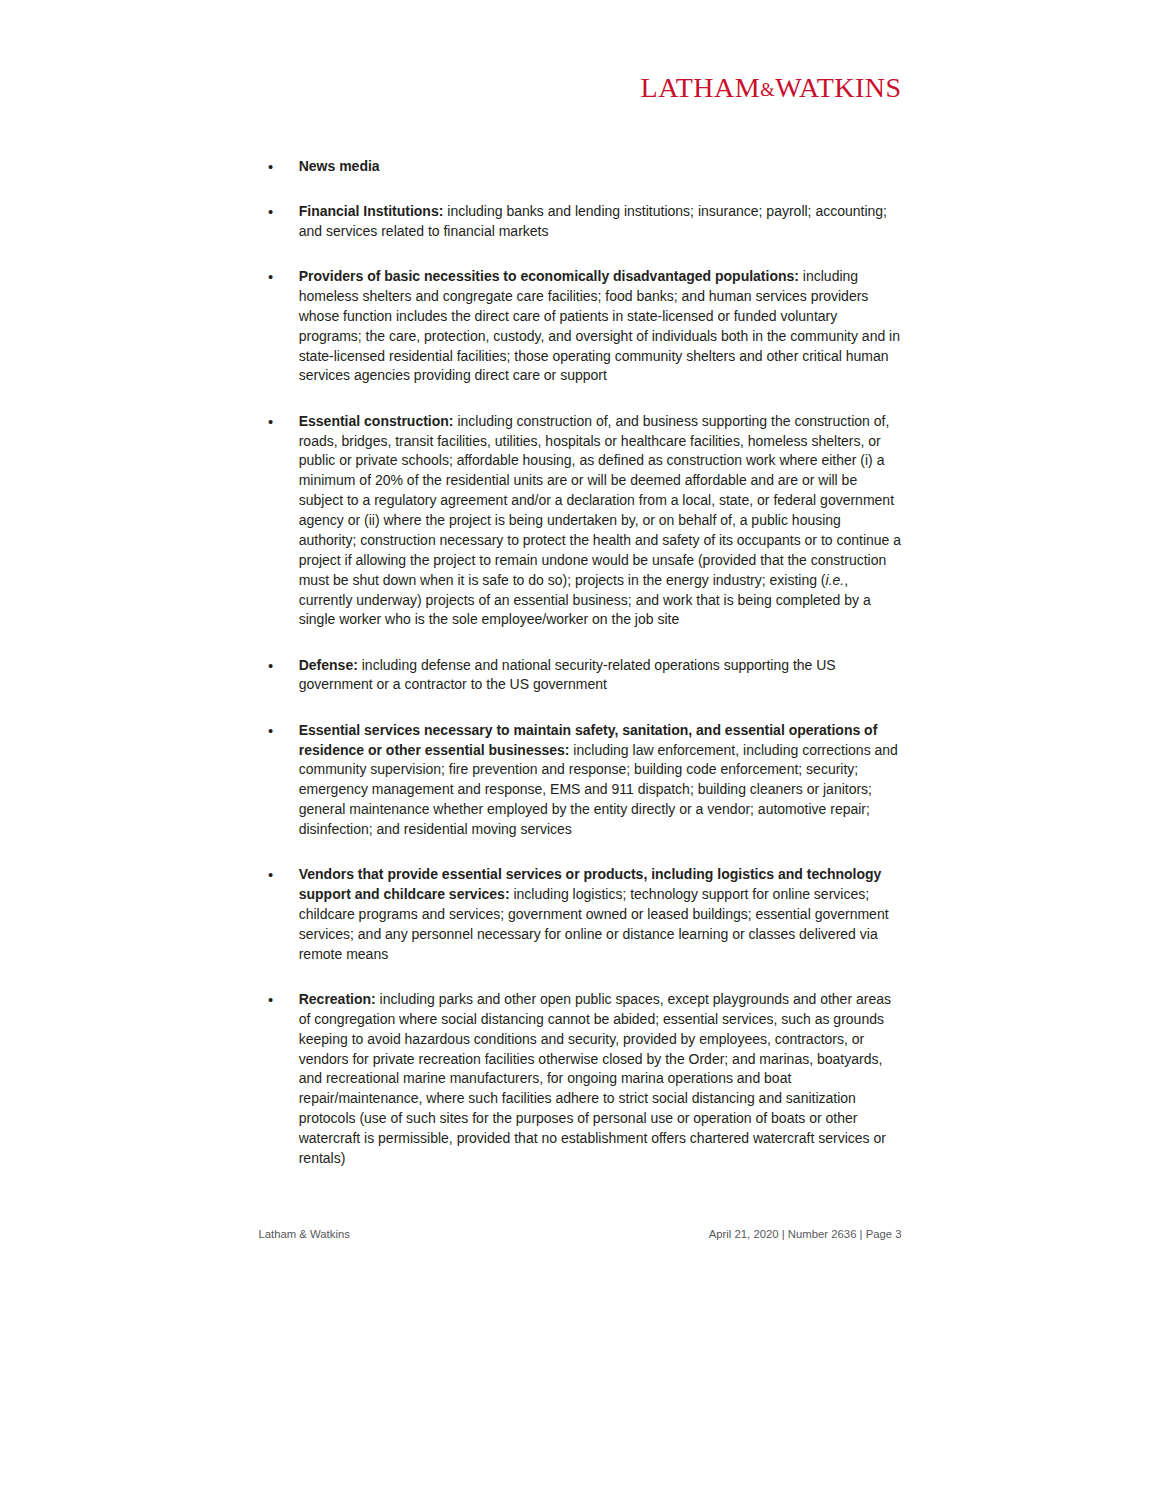LATHAM&WATKINS
News media
Financial Institutions: including banks and lending institutions; insurance; payroll; accounting; and services related to financial markets
Providers of basic necessities to economically disadvantaged populations: including homeless shelters and congregate care facilities; food banks; and human services providers whose function includes the direct care of patients in state-licensed or funded voluntary programs; the care, protection, custody, and oversight of individuals both in the community and in state-licensed residential facilities; those operating community shelters and other critical human services agencies providing direct care or support
Essential construction: including construction of, and business supporting the construction of, roads, bridges, transit facilities, utilities, hospitals or healthcare facilities, homeless shelters, or public or private schools; affordable housing, as defined as construction work where either (i) a minimum of 20% of the residential units are or will be deemed affordable and are or will be subject to a regulatory agreement and/or a declaration from a local, state, or federal government agency or (ii) where the project is being undertaken by, or on behalf of, a public housing authority; construction necessary to protect the health and safety of its occupants or to continue a project if allowing the project to remain undone would be unsafe (provided that the construction must be shut down when it is safe to do so); projects in the energy industry; existing (i.e., currently underway) projects of an essential business; and work that is being completed by a single worker who is the sole employee/worker on the job site
Defense: including defense and national security-related operations supporting the US government or a contractor to the US government
Essential services necessary to maintain safety, sanitation, and essential operations of residence or other essential businesses: including law enforcement, including corrections and community supervision; fire prevention and response; building code enforcement; security; emergency management and response, EMS and 911 dispatch; building cleaners or janitors; general maintenance whether employed by the entity directly or a vendor; automotive repair; disinfection; and residential moving services
Vendors that provide essential services or products, including logistics and technology support and childcare services: including logistics; technology support for online services; childcare programs and services; government owned or leased buildings; essential government services; and any personnel necessary for online or distance learning or classes delivered via remote means
Recreation: including parks and other open public spaces, except playgrounds and other areas of congregation where social distancing cannot be abided; essential services, such as grounds keeping to avoid hazardous conditions and security, provided by employees, contractors, or vendors for private recreation facilities otherwise closed by the Order; and marinas, boatyards, and recreational marine manufacturers, for ongoing marina operations and boat repair/maintenance, where such facilities adhere to strict social distancing and sanitization protocols (use of such sites for the purposes of personal use or operation of boats or other watercraft is permissible, provided that no establishment offers chartered watercraft services or rentals)
Latham & Watkins
April 21, 2020 | Number 2636 | Page 3